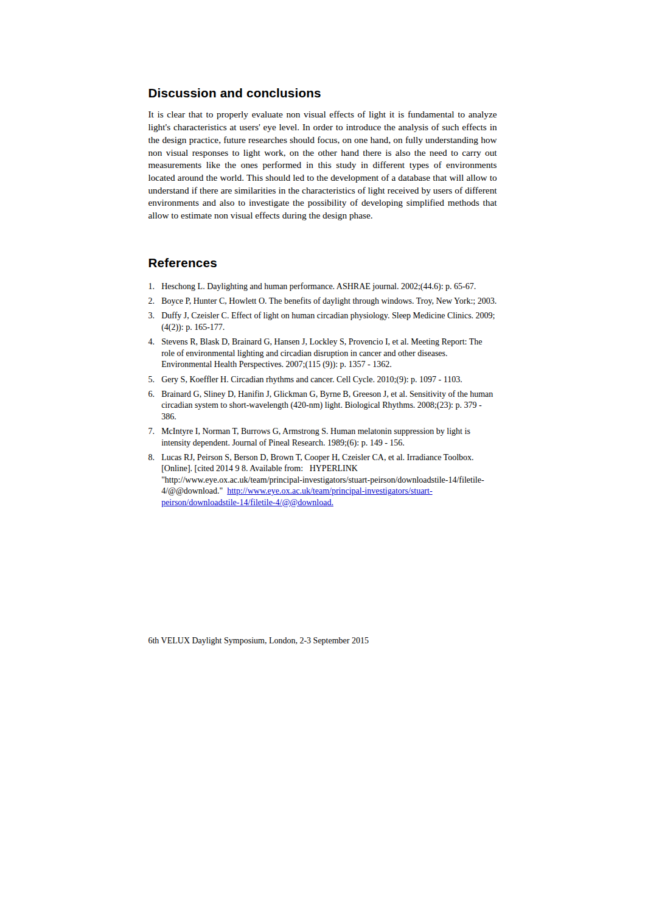Discussion and conclusions
It is clear that to properly evaluate non visual effects of light it is fundamental to analyze light's characteristics at users' eye level. In order to introduce the analysis of such effects in the design practice, future researches should focus, on one hand, on fully understanding how non visual responses to light work, on the other hand there is also the need to carry out measurements like the ones performed in this study in different types of environments located around the world. This should led to the development of a database that will allow to understand if there are similarities in the characteristics of light received by users of different environments and also to investigate the possibility of developing simplified methods that allow to estimate non visual effects during the design phase.
References
1. Heschong L. Daylighting and human performance. ASHRAE journal. 2002;(44.6): p. 65-67.
2. Boyce P, Hunter C, Howlett O. The benefits of daylight through windows. Troy, New York:; 2003.
3. Duffy J, Czeisler C. Effect of light on human circadian physiology. Sleep Medicine Clinics. 2009;(4(2)): p. 165-177.
4. Stevens R, Blask D, Brainard G, Hansen J, Lockley S, Provencio I, et al. Meeting Report: The role of environmental lighting and circadian disruption in cancer and other diseases. Environmental Health Perspectives. 2007;(115 (9)): p. 1357 - 1362.
5. Gery S, Koeffler H. Circadian rhythms and cancer. Cell Cycle. 2010;(9): p. 1097 - 1103.
6. Brainard G, Sliney D, Hanifin J, Glickman G, Byrne B, Greeson J, et al. Sensitivity of the human circadian system to short-wavelength (420-nm) light. Biological Rhythms. 2008;(23): p. 379 - 386.
7. McIntyre I, Norman T, Burrows G, Armstrong S. Human melatonin suppression by light is intensity dependent. Journal of Pineal Research. 1989;(6): p. 149 - 156.
8. Lucas RJ, Peirson S, Berson D, Brown T, Cooper H, Czeisler CA, et al. Irradiance Toolbox. [Online]. [cited 2014 9 8. Available from: HYPERLINK "http://www.eye.ox.ac.uk/team/principal-investigators/stuart-peirson/downloadstile-14/filetile-4/@@download." http://www.eye.ox.ac.uk/team/principal-investigators/stuart-peirson/downloadstile-14/filetile-4/@@download.
6th VELUX Daylight Symposium, London, 2-3 September 2015